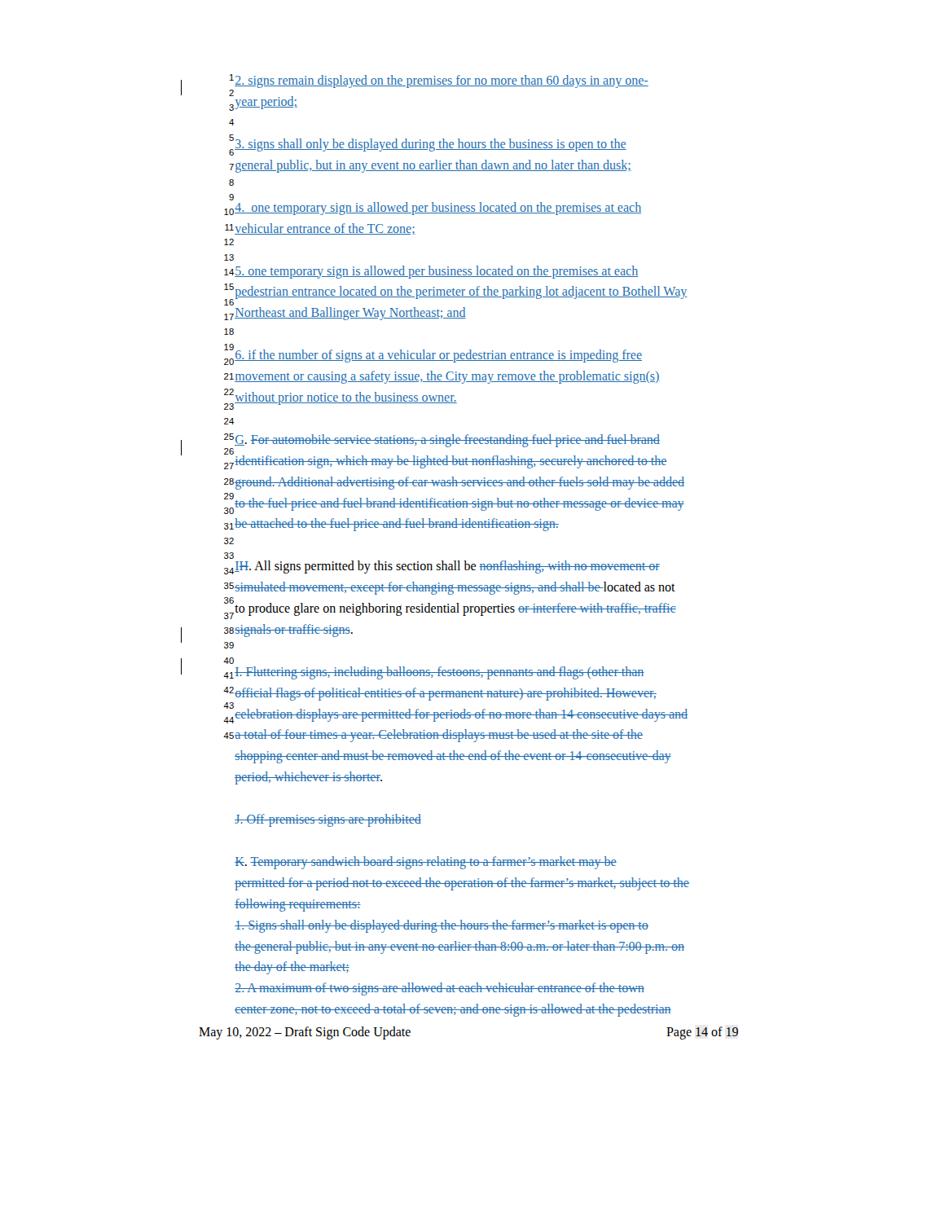| 1 2 3 4 5 6 7 8 9 10 11 12 13 14 15 16 17 18 19 20 21 22 23 24 25 26 27 28 29 30 31 32 33 34 35 36 37 38 39 40 41 42 43 44 45 | 2. signs remain displayed on the premises for no more than 60 days in any one- year period; 3. signs shall only be displayed during the hours the business is open to the general public, but in any event no earlier than dawn and no later than dusk; 4. one temporary sign is allowed per business located on the premises at each vehicular entrance of the TC zone; 5. one temporary sign is allowed per business located on the premises at each pedestrian entrance located on the perimeter of the parking lot adjacent to Bothell Way Northeast and Ballinger Way Northeast; and 6. if the number of signs at a vehicular or pedestrian entrance is impeding free movement or causing a safety issue, the City may remove the problematic sign(s) without prior notice to the business owner. G . For automobile service stations, a single freestanding fuel price and fuel brand identification sign, which may be lighted but nonflashing, securely anchored to the ground. Additional advertising of car wash services and other fuels sold may be added to the fuel price and fuel brand identification sign but no other message or device may be attached to the fuel price and fuel brand identification sign. I H . All signs permitted by this section shall be nonflashing, with no movement or simulated movement, except for changing message signs, and shall be located as not to produce glare on neighboring residential properties or interfere with traffic, traffic signals or traffic signs . I. Fluttering signs, including balloons, festoons, pennants and flags (other than official flags of political entities of a permanent nature) are prohibited. However, celebration displays are permitted for periods of no more than 14 consecutive days and a total of four times a year. Celebration displays must be used at the site of the shopping center and must be removed at the end of the event or 14-consecutive-day period, whichever is shorter . J. Off-premises signs are prohibited K . Temporary sandwich board signs relating to a farmer’s market may be permitted for a period not to exceed the operation of the farmer’s market, subject to the following requirements: 1. Signs shall only be displayed during the hours the farmer’s market is open to the general public, but in any event no earlier than 8:00 a.m. or later than 7:00 p.m. on the day of the market; 2. A maximum of two signs are allowed at each vehicular entrance of the town center zone, not to exceed a total of seven; and one sign is allowed at the pedestrian |
May 10, 2022 – Draft Sign Code Update
Page 14 of 19